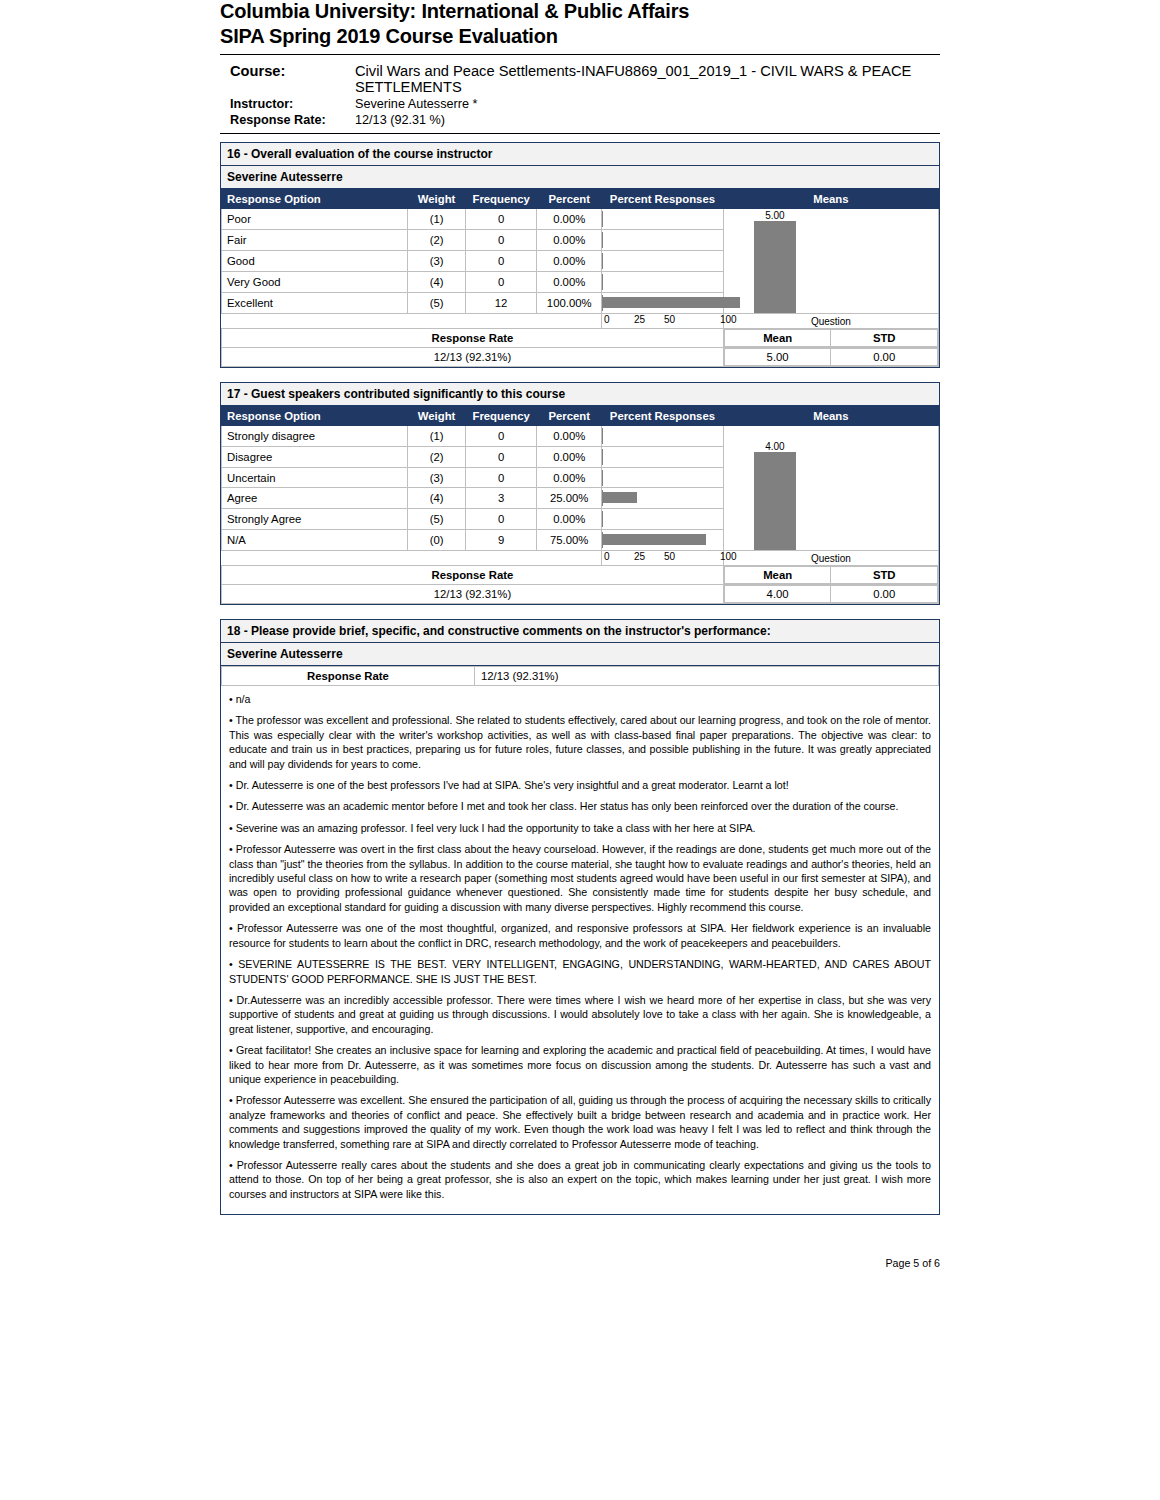Columbia University: International & Public Affairs
SIPA Spring 2019 Course Evaluation
Course:
Civil Wars and Peace Settlements-INAFU8869_001_2019_1 - CIVIL WARS & PEACE SETTLEMENTS
Instructor:
Severine Autesserre *
Response Rate:
12/13 (92.31 %)
16 - Overall evaluation of the course instructor
Severine Autesserre
| Response Option | Weight | Frequency | Percent | Percent Responses | Means |
| --- | --- | --- | --- | --- | --- |
| Poor | (1) | 0 | 0.00% | | 5.00 |
| Fair | (2) | 0 | 0.00% | |
| Good | (3) | 0 | 0.00% | |
| Very Good | (4) | 0 | 0.00% | |
| Excellent | (5) | 12 | 100.00% | |
| | 0 25 50 100 | Question |
| Response Rate | / Mean / STD / |
| 12/13 (92.31%) | / 5.00 / 0.00 / |
17 - Guest speakers contributed significantly to this course
| Response Option | Weight | Frequency | Percent | Percent Responses | Means |
| --- | --- | --- | --- | --- | --- |
| Strongly disagree | (1) | 0 | 0.00% | | 4.00 |
| Disagree | (2) | 0 | 0.00% | |
| Uncertain | (3) | 0 | 0.00% | |
| Agree | (4) | 3 | 25.00% | |
| Strongly Agree | (5) | 0 | 0.00% | |
| N/A | (0) | 9 | 75.00% | |
| | 0 25 50 100 | Question |
| Response Rate | / Mean / STD / |
| 12/13 (92.31%) | / 4.00 / 0.00 / |
18 - Please provide brief, specific, and constructive comments on the instructor's performance:
Severine Autesserre
| Response Rate | 12/13 (92.31%) |
• n/a
• The professor was excellent and professional. She related to students effectively, cared about our learning progress, and took on the role of mentor. This was especially clear with the writer's workshop activities, as well as with class-based final paper preparations. The objective was clear: to educate and train us in best practices, preparing us for future roles, future classes, and possible publishing in the future. It was greatly appreciated and will pay dividends for years to come.
• Dr. Autesserre is one of the best professors I've had at SIPA. She's very insightful and a great moderator. Learnt a lot!
• Dr. Autesserre was an academic mentor before I met and took her class. Her status has only been reinforced over the duration of the course.
• Severine was an amazing professor. I feel very luck I had the opportunity to take a class with her here at SIPA.
• Professor Autesserre was overt in the first class about the heavy courseload. However, if the readings are done, students get much more out of the class than "just" the theories from the syllabus. In addition to the course material, she taught how to evaluate readings and author's theories, held an incredibly useful class on how to write a research paper (something most students agreed would have been useful in our first semester at SIPA), and was open to providing professional guidance whenever questioned. She consistently made time for students despite her busy schedule, and provided an exceptional standard for guiding a discussion with many diverse perspectives. Highly recommend this course.
• Professor Autesserre was one of the most thoughtful, organized, and responsive professors at SIPA. Her fieldwork experience is an invaluable resource for students to learn about the conflict in DRC, research methodology, and the work of peacekeepers and peacebuilders.
• SEVERINE AUTESSERRE IS THE BEST. VERY INTELLIGENT, ENGAGING, UNDERSTANDING, WARM-HEARTED, AND CARES ABOUT STUDENTS' GOOD PERFORMANCE. SHE IS JUST THE BEST.
• Dr.Autesserre was an incredibly accessible professor. There were times where I wish we heard more of her expertise in class, but she was very supportive of students and great at guiding us through discussions. I would absolutely love to take a class with her again. She is knowledgeable, a great listener, supportive, and encouraging.
• Great facilitator! She creates an inclusive space for learning and exploring the academic and practical field of peacebuilding. At times, I would have liked to hear more from Dr. Autesserre, as it was sometimes more focus on discussion among the students. Dr. Autesserre has such a vast and unique experience in peacebuilding.
• Professor Autesserre was excellent. She ensured the participation of all, guiding us through the process of acquiring the necessary skills to critically analyze frameworks and theories of conflict and peace. She effectively built a bridge between research and academia and in practice work. Her comments and suggestions improved the quality of my work. Even though the work load was heavy I felt I was led to reflect and think through the knowledge transferred, something rare at SIPA and directly correlated to Professor Autesserre mode of teaching.
• Professor Autesserre really cares about the students and she does a great job in communicating clearly expectations and giving us the tools to attend to those. On top of her being a great professor, she is also an expert on the topic, which makes learning under her just great. I wish more courses and instructors at SIPA were like this.
Page 5 of 6